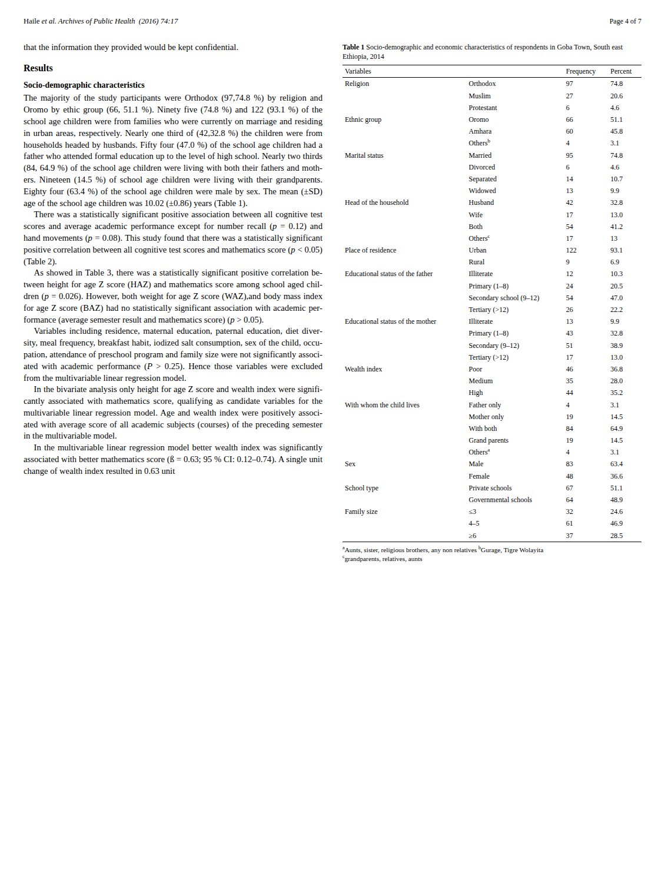Haile et al. Archives of Public Health (2016) 74:17
Page 4 of 7
that the information they provided would be kept confidential.
Results
Socio-demographic characteristics
The majority of the study participants were Orthodox (97,74.8 %) by religion and Oromo by ethic group (66, 51.1 %). Ninety five (74.8 %) and 122 (93.1 %) of the school age children were from families who were currently on marriage and residing in urban areas, respectively. Nearly one third of (42,32.8 %) the children were from households headed by husbands. Fifty four (47.0 %) of the school age children had a father who attended formal education up to the level of high school. Nearly two thirds (84, 64.9 %) of the school age children were living with both their fathers and mothers. Nineteen (14.5 %) of school age children were living with their grandparents. Eighty four (63.4 %) of the school age children were male by sex. The mean (±SD) age of the school age children was 10.02 (±0.86) years (Table 1).
There was a statistically significant positive association between all cognitive test scores and average academic performance except for number recall (p = 0.12) and hand movements (p = 0.08). This study found that there was a statistically significant positive correlation between all cognitive test scores and mathematics score (p < 0.05) (Table 2).
As showed in Table 3, there was a statistically significant positive correlation between height for age Z score (HAZ) and mathematics score among school aged children (p = 0.026). However, both weight for age Z score (WAZ),and body mass index for age Z score (BAZ) had no statistically significant association with academic performance (average semester result and mathematics score) (p > 0.05).
Variables including residence, maternal education, paternal education, diet diversity, meal frequency, breakfast habit, iodized salt consumption, sex of the child, occupation, attendance of preschool program and family size were not significantly associated with academic performance (P > 0.25). Hence those variables were excluded from the multivariable linear regression model.
In the bivariate analysis only height for age Z score and wealth index were significantly associated with mathematics score, qualifying as candidate variables for the multivariable linear regression model. Age and wealth index were positively associated with average score of all academic subjects (courses) of the preceding semester in the multivariable model.
In the multivariable linear regression model better wealth index was significantly associated with better mathematics score (ß = 0.63; 95 % CI: 0.12–0.74). A single unit change of wealth index resulted in 0.63 unit
Table 1 Socio-demographic and economic characteristics of respondents in Goba Town, South east Ethiopia, 2014
| Variables | | Frequency | Percent |
| --- | --- | --- | --- |
| Religion | Orthodox | 97 | 74.8 |
| | Muslim | 27 | 20.6 |
| | Protestant | 6 | 4.6 |
| Ethnic group | Oromo | 66 | 51.1 |
| | Amhara | 60 | 45.8 |
| | Others b | 4 | 3.1 |
| Marital status | Married | 95 | 74.8 |
| | Divorced | 6 | 4.6 |
| | Separated | 14 | 10.7 |
| | Widowed | 13 | 9.9 |
| Head of the household | Husband | 42 | 32.8 |
| | Wife | 17 | 13.0 |
| | Both | 54 | 41.2 |
| | Others c | 17 | 13 |
| Place of residence | Urban | 122 | 93.1 |
| | Rural | 9 | 6.9 |
| Educational status of the father | Illiterate | 12 | 10.3 |
| | Primary (1–8) | 24 | 20.5 |
| | Secondary school (9–12) | 54 | 47.0 |
| | Tertiary (>12) | 26 | 22.2 |
| Educational status of the mother | Illiterate | 13 | 9.9 |
| | Primary (1–8) | 43 | 32.8 |
| | Secondary (9–12) | 51 | 38.9 |
| | Tertiary (>12) | 17 | 13.0 |
| Wealth index | Poor | 46 | 36.8 |
| | Medium | 35 | 28.0 |
| | High | 44 | 35.2 |
| With whom the child lives | Father only | 4 | 3.1 |
| | Mother only | 19 | 14.5 |
| | With both | 84 | 64.9 |
| | Grand parents | 19 | 14.5 |
| | Others a | 4 | 3.1 |
| Sex | Male | 83 | 63.4 |
| | Female | 48 | 36.6 |
| School type | Private schools | 67 | 51.1 |
| | Governmental schools | 64 | 48.9 |
| Family size | ≤3 | 32 | 24.6 |
| | 4–5 | 61 | 46.9 |
| | ≥6 | 37 | 28.5 |
aAunts, sister, religious brothers, any non relatives bGurage, Tigre Wolayita
cgrandparents, relatives, aunts